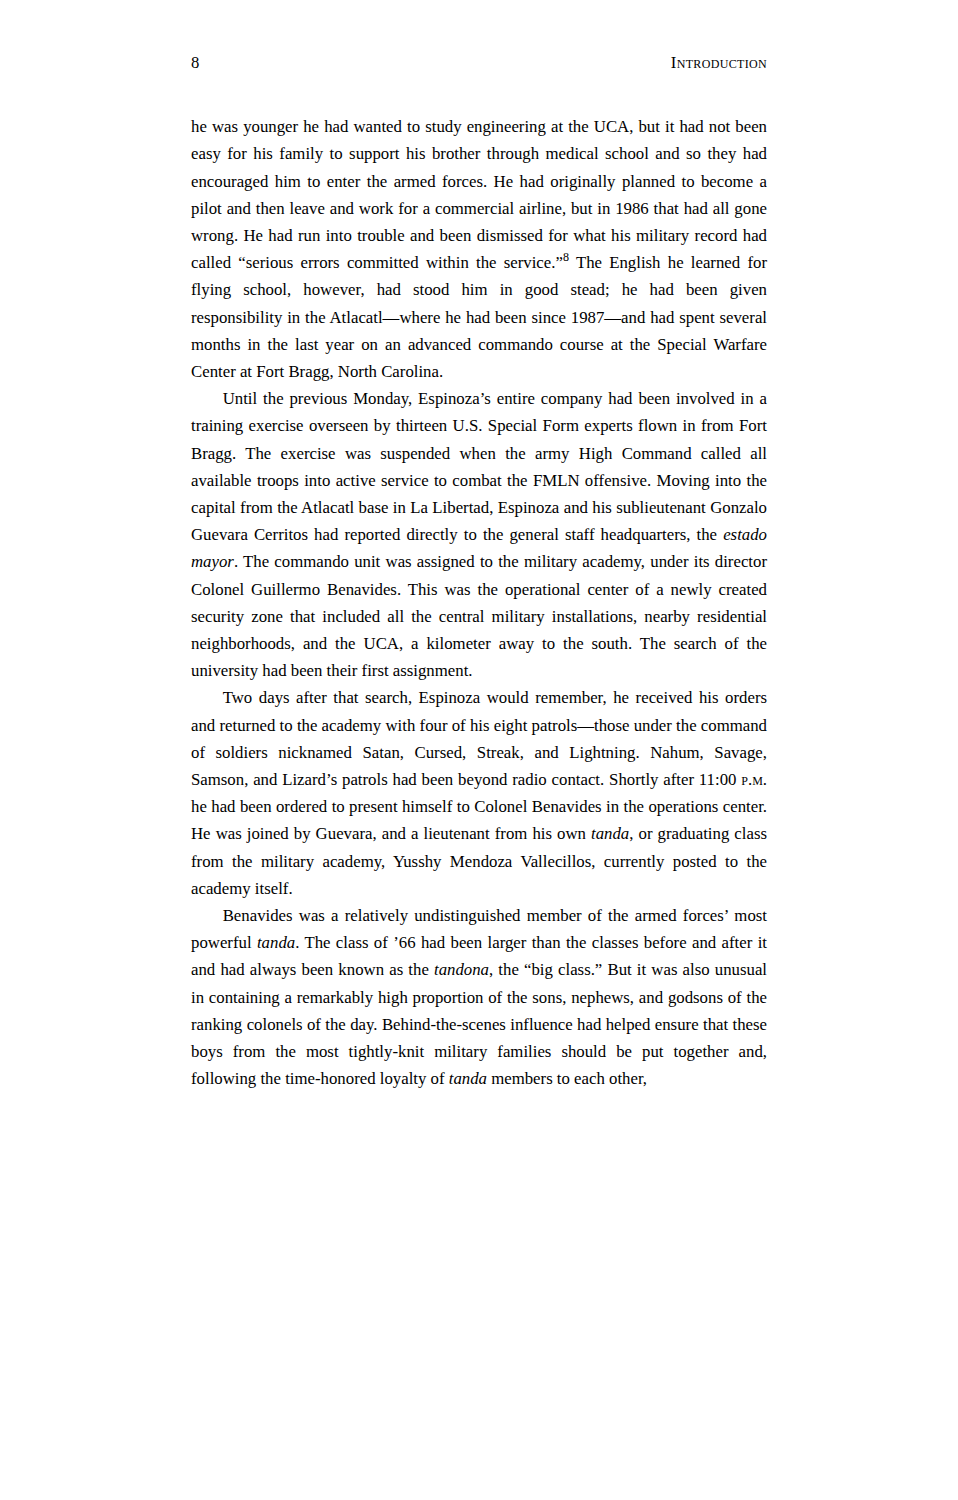8 Introduction
he was younger he had wanted to study engineering at the UCA, but it had not been easy for his family to support his brother through medical school and so they had encouraged him to enter the armed forces. He had originally planned to become a pilot and then leave and work for a commercial airline, but in 1986 that had all gone wrong. He had run into trouble and been dismissed for what his military record had called “serious errors committed within the service.”8 The English he learned for flying school, however, had stood him in good stead; he had been given responsibility in the Atlacatl—where he had been since 1987—and had spent several months in the last year on an advanced commando course at the Special Warfare Center at Fort Bragg, North Carolina.
Until the previous Monday, Espinoza’s entire company had been involved in a training exercise overseen by thirteen U.S. Special Form experts flown in from Fort Bragg. The exercise was suspended when the army High Command called all available troops into active service to combat the FMLN offensive. Moving into the capital from the Atlacatl base in La Libertad, Espinoza and his sublieutenant Gonzalo Guevara Cerritos had reported directly to the general staff headquarters, the estado mayor. The commando unit was assigned to the military academy, under its director Colonel Guillermo Benavides. This was the operational center of a newly created security zone that included all the central military installations, nearby residential neighborhoods, and the UCA, a kilometer away to the south. The search of the university had been their first assignment.
Two days after that search, Espinoza would remember, he received his orders and returned to the academy with four of his eight patrols—those under the command of soldiers nicknamed Satan, Cursed, Streak, and Lightning. Nahum, Savage, Samson, and Lizard’s patrols had been beyond radio contact. Shortly after 11:00 p.m. he had been ordered to present himself to Colonel Benavides in the operations center. He was joined by Guevara, and a lieutenant from his own tanda, or graduating class from the military academy, Yusshy Mendoza Vallecillos, currently posted to the academy itself.
Benavides was a relatively undistinguished member of the armed forces’ most powerful tanda. The class of ’66 had been larger than the classes before and after it and had always been known as the tandona, the “big class.” But it was also unusual in containing a remarkably high proportion of the sons, nephews, and godsons of the ranking colonels of the day. Behind-the-scenes influence had helped ensure that these boys from the most tightly-knit military families should be put together and, following the time-honored loyalty of tanda members to each other,